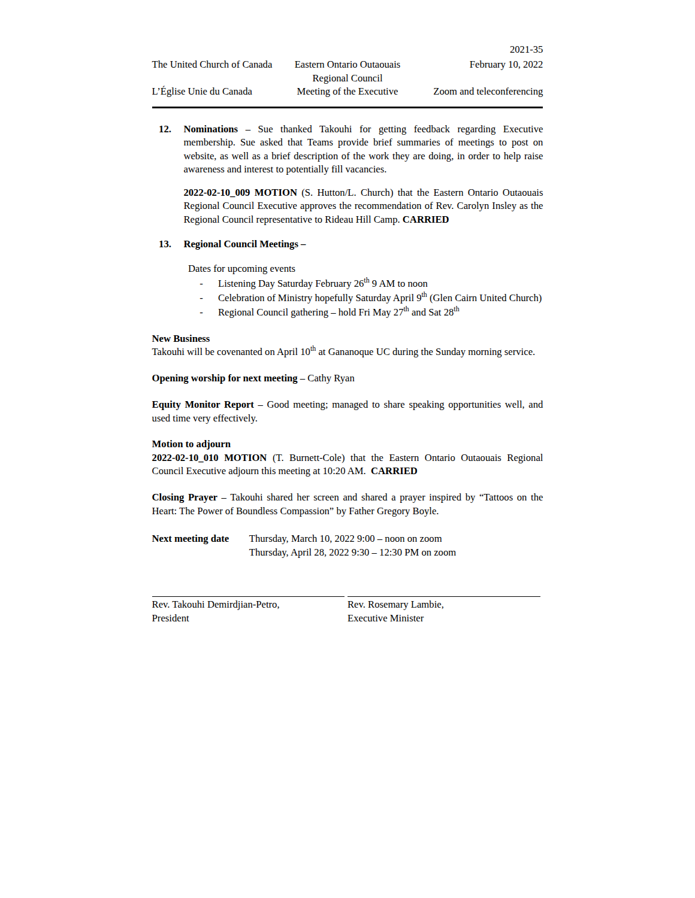2021-35
| The United Church of Canada | Eastern Ontario Outaouais Regional Council | February 10, 2022 |
| L’Église Unie du Canada | Meeting of the Executive | Zoom and teleconferencing |
12. Nominations – Sue thanked Takouhi for getting feedback regarding Executive membership. Sue asked that Teams provide brief summaries of meetings to post on website, as well as a brief description of the work they are doing, in order to help raise awareness and interest to potentially fill vacancies.
2022-02-10_009 MOTION (S. Hutton/L. Church) that the Eastern Ontario Outaouais Regional Council Executive approves the recommendation of Rev. Carolyn Insley as the Regional Council representative to Rideau Hill Camp. CARRIED
13. Regional Council Meetings –
Dates for upcoming events
Listening Day Saturday February 26th 9 AM to noon
Celebration of Ministry hopefully Saturday April 9th (Glen Cairn United Church)
Regional Council gathering – hold Fri May 27th and Sat 28th
New Business
Takouhi will be covenanted on April 10th at Gananoque UC during the Sunday morning service.
Opening worship for next meeting – Cathy Ryan
Equity Monitor Report – Good meeting; managed to share speaking opportunities well, and used time very effectively.
Motion to adjourn
2022-02-10_010 MOTION (T. Burnett-Cole) that the Eastern Ontario Outaouais Regional Council Executive adjourn this meeting at 10:20 AM. CARRIED
Closing Prayer – Takouhi shared her screen and shared a prayer inspired by “Tattoos on the Heart: The Power of Boundless Compassion” by Father Gregory Boyle.
| Next meeting date | Thursday, March 10, 2022 9:00 – noon on zoom |
| | Thursday, April 28, 2022 9:30 – 12:30 PM on zoom |
| Rev. Takouhi Demirdjian-Petro, President | Rev. Rosemary Lambie, Executive Minister |